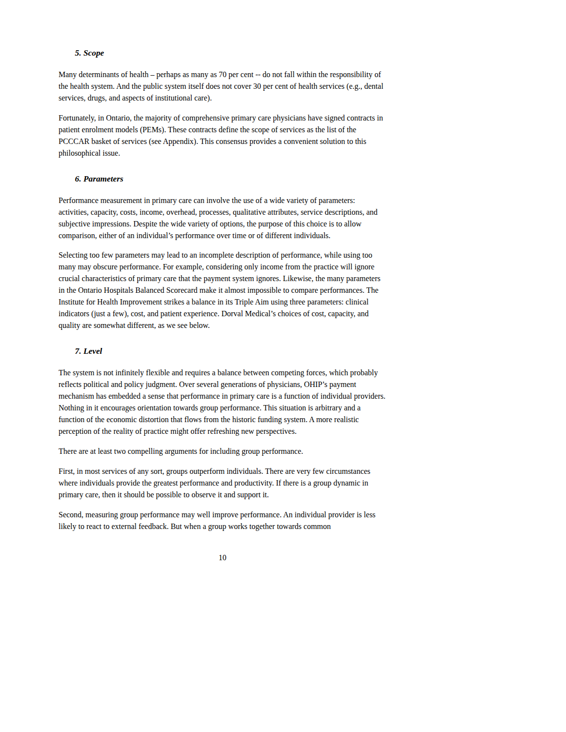5. Scope
Many determinants of health – perhaps as many as 70 per cent -- do not fall within the responsibility of the health system. And the public system itself does not cover 30 per cent of health services (e.g., dental services, drugs, and aspects of institutional care).
Fortunately, in Ontario, the majority of comprehensive primary care physicians have signed contracts in patient enrolment models (PEMs). These contracts define the scope of services as the list of the PCCCAR basket of services (see Appendix). This consensus provides a convenient solution to this philosophical issue.
6. Parameters
Performance measurement in primary care can involve the use of a wide variety of parameters: activities, capacity, costs, income, overhead, processes, qualitative attributes, service descriptions, and subjective impressions. Despite the wide variety of options, the purpose of this choice is to allow comparison, either of an individual’s performance over time or of different individuals.
Selecting too few parameters may lead to an incomplete description of performance, while using too many may obscure performance. For example, considering only income from the practice will ignore crucial characteristics of primary care that the payment system ignores. Likewise, the many parameters in the Ontario Hospitals Balanced Scorecard make it almost impossible to compare performances. The Institute for Health Improvement strikes a balance in its Triple Aim using three parameters: clinical indicators (just a few), cost, and patient experience. Dorval Medical’s choices of cost, capacity, and quality are somewhat different, as we see below.
7. Level
The system is not infinitely flexible and requires a balance between competing forces, which probably reflects political and policy judgment. Over several generations of physicians, OHIP’s payment mechanism has embedded a sense that performance in primary care is a function of individual providers. Nothing in it encourages orientation towards group performance. This situation is arbitrary and a function of the economic distortion that flows from the historic funding system. A more realistic perception of the reality of practice might offer refreshing new perspectives.
There are at least two compelling arguments for including group performance.
First, in most services of any sort, groups outperform individuals. There are very few circumstances where individuals provide the greatest performance and productivity. If there is a group dynamic in primary care, then it should be possible to observe it and support it.
Second, measuring group performance may well improve performance. An individual provider is less likely to react to external feedback. But when a group works together towards common
10